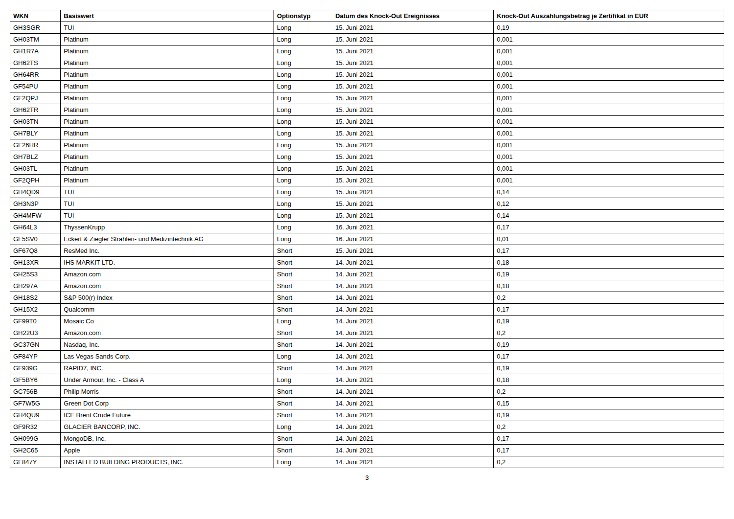Knock-Out Zertifikate
| WKN | Basiswert | Optionstyp | Datum des Knock-Out Ereignisses | Knock-Out Auszahlungsbetrag je Zertifikat in EUR |
| --- | --- | --- | --- | --- |
| GH3SGR | TUI | Long | 15. Juni 2021 | 0,19 |
| GH03TM | Platinum | Long | 15. Juni 2021 | 0,001 |
| GH1R7A | Platinum | Long | 15. Juni 2021 | 0,001 |
| GH62TS | Platinum | Long | 15. Juni 2021 | 0,001 |
| GH64RR | Platinum | Long | 15. Juni 2021 | 0,001 |
| GF54PU | Platinum | Long | 15. Juni 2021 | 0,001 |
| GF2QPJ | Platinum | Long | 15. Juni 2021 | 0,001 |
| GH62TR | Platinum | Long | 15. Juni 2021 | 0,001 |
| GH03TN | Platinum | Long | 15. Juni 2021 | 0,001 |
| GH7BLY | Platinum | Long | 15. Juni 2021 | 0,001 |
| GF26HR | Platinum | Long | 15. Juni 2021 | 0,001 |
| GH7BLZ | Platinum | Long | 15. Juni 2021 | 0,001 |
| GH03TL | Platinum | Long | 15. Juni 2021 | 0,001 |
| GF2QPH | Platinum | Long | 15. Juni 2021 | 0,001 |
| GH4QD9 | TUI | Long | 15. Juni 2021 | 0,14 |
| GH3N3P | TUI | Long | 15. Juni 2021 | 0,12 |
| GH4MFW | TUI | Long | 15. Juni 2021 | 0,14 |
| GH64L3 | ThyssenKrupp | Long | 16. Juni 2021 | 0,17 |
| GF5SV0 | Eckert & Ziegler Strahlen- und Medizintechnik AG | Long | 16. Juni 2021 | 0,01 |
| GF67Q8 | ResMed Inc. | Short | 15. Juni 2021 | 0,17 |
| GH13XR | IHS MARKIT LTD. | Short | 14. Juni 2021 | 0,18 |
| GH25S3 | Amazon.com | Short | 14. Juni 2021 | 0,19 |
| GH297A | Amazon.com | Short | 14. Juni 2021 | 0,18 |
| GH18S2 | S&P 500(r) Index | Short | 14. Juni 2021 | 0,2 |
| GH15X2 | Qualcomm | Short | 14. Juni 2021 | 0,17 |
| GF99T0 | Mosaic Co | Long | 14. Juni 2021 | 0,19 |
| GH22U3 | Amazon.com | Short | 14. Juni 2021 | 0,2 |
| GC37GN | Nasdaq, Inc. | Short | 14. Juni 2021 | 0,19 |
| GF84YP | Las Vegas Sands Corp. | Long | 14. Juni 2021 | 0,17 |
| GF939G | RAPID7, INC. | Short | 14. Juni 2021 | 0,19 |
| GF5BY6 | Under Armour, Inc. - Class A | Long | 14. Juni 2021 | 0,18 |
| GC756B | Philip Morris | Short | 14. Juni 2021 | 0,2 |
| GF7W5G | Green Dot Corp | Short | 14. Juni 2021 | 0,15 |
| GH4QU9 | ICE Brent Crude Future | Short | 14. Juni 2021 | 0,19 |
| GF9R32 | GLACIER BANCORP, INC. | Long | 14. Juni 2021 | 0,2 |
| GH099G | MongoDB, Inc. | Short | 14. Juni 2021 | 0,17 |
| GH2C65 | Apple | Short | 14. Juni 2021 | 0,17 |
| GF847Y | INSTALLED BUILDING PRODUCTS, INC. | Long | 14. Juni 2021 | 0,2 |
3